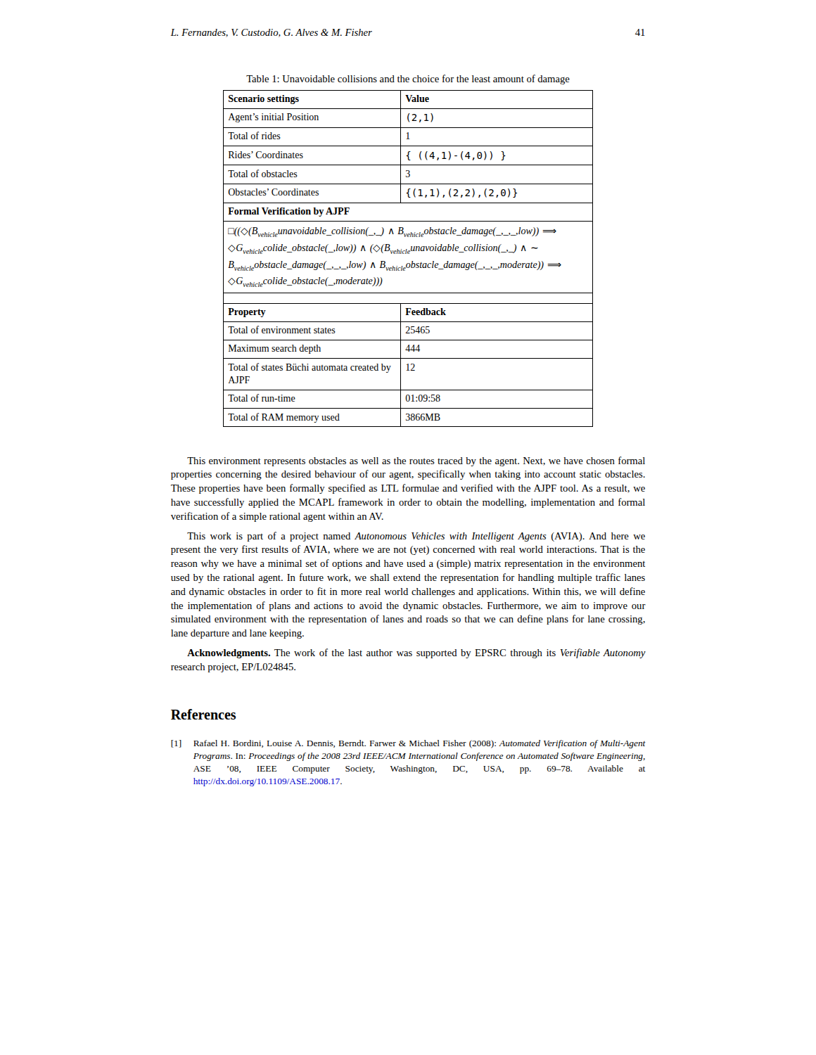L. Fernandes, V. Custodio, G. Alves & M. Fisher 41
Table 1: Unavoidable collisions and the choice for the least amount of damage
| Scenario settings | Value |
| --- | --- |
| Agent’s initial Position | (2,1) |
| Total of rides | 1 |
| Rides’ Coordinates | { ((4,1)-(4,0)) } |
| Total of obstacles | 3 |
| Obstacles’ Coordinates | {(1,1),(2,2),(2,0)} |
| Formal Verification by AJPF |
| □ (( ◇ ( B vehicle unavoidable_collision(_,_) ∧ B vehicle obstacle_damage(_,_,_,low)) ⟹ ◇ G vehicle colide_obstacle(_,low)) ∧ ( ◇ ( B vehicle unavoidable_collision(_,_) ∧ ∼ B vehicle obstacle_damage(_,_,_,low) ∧ B vehicle obstacle_damage(_,_,_,moderate)) ⟹ ◇ G vehicle colide_obstacle(_,moderate))) |
| Property | Feedback |
| Total of environment states | 25465 |
| Maximum search depth | 444 |
| Total of states Büchi automata created by AJPF | 12 |
| Total of run-time | 01:09:58 |
| Total of RAM memory used | 3866MB |
This environment represents obstacles as well as the routes traced by the agent. Next, we have chosen formal properties concerning the desired behaviour of our agent, specifically when taking into account static obstacles. These properties have been formally specified as LTL formulae and verified with the AJPF tool. As a result, we have successfully applied the MCAPL framework in order to obtain the modelling, implementation and formal verification of a simple rational agent within an AV.
This work is part of a project named Autonomous Vehicles with Intelligent Agents (AVIA). And here we present the very first results of AVIA, where we are not (yet) concerned with real world interactions. That is the reason why we have a minimal set of options and have used a (simple) matrix representation in the environment used by the rational agent. In future work, we shall extend the representation for handling multiple traffic lanes and dynamic obstacles in order to fit in more real world challenges and applications. Within this, we will define the implementation of plans and actions to avoid the dynamic obstacles. Furthermore, we aim to improve our simulated environment with the representation of lanes and roads so that we can define plans for lane crossing, lane departure and lane keeping.
Acknowledgments. The work of the last author was supported by EPSRC through its Verifiable Autonomy research project, EP/L024845.
References
[1] Rafael H. Bordini, Louise A. Dennis, Berndt. Farwer & Michael Fisher (2008): Automated Verification of Multi-Agent Programs. In: Proceedings of the 2008 23rd IEEE/ACM International Conference on Automated Software Engineering, ASE ’08, IEEE Computer Society, Washington, DC, USA, pp. 69–78. Available at http://dx.doi.org/10.1109/ASE.2008.17.